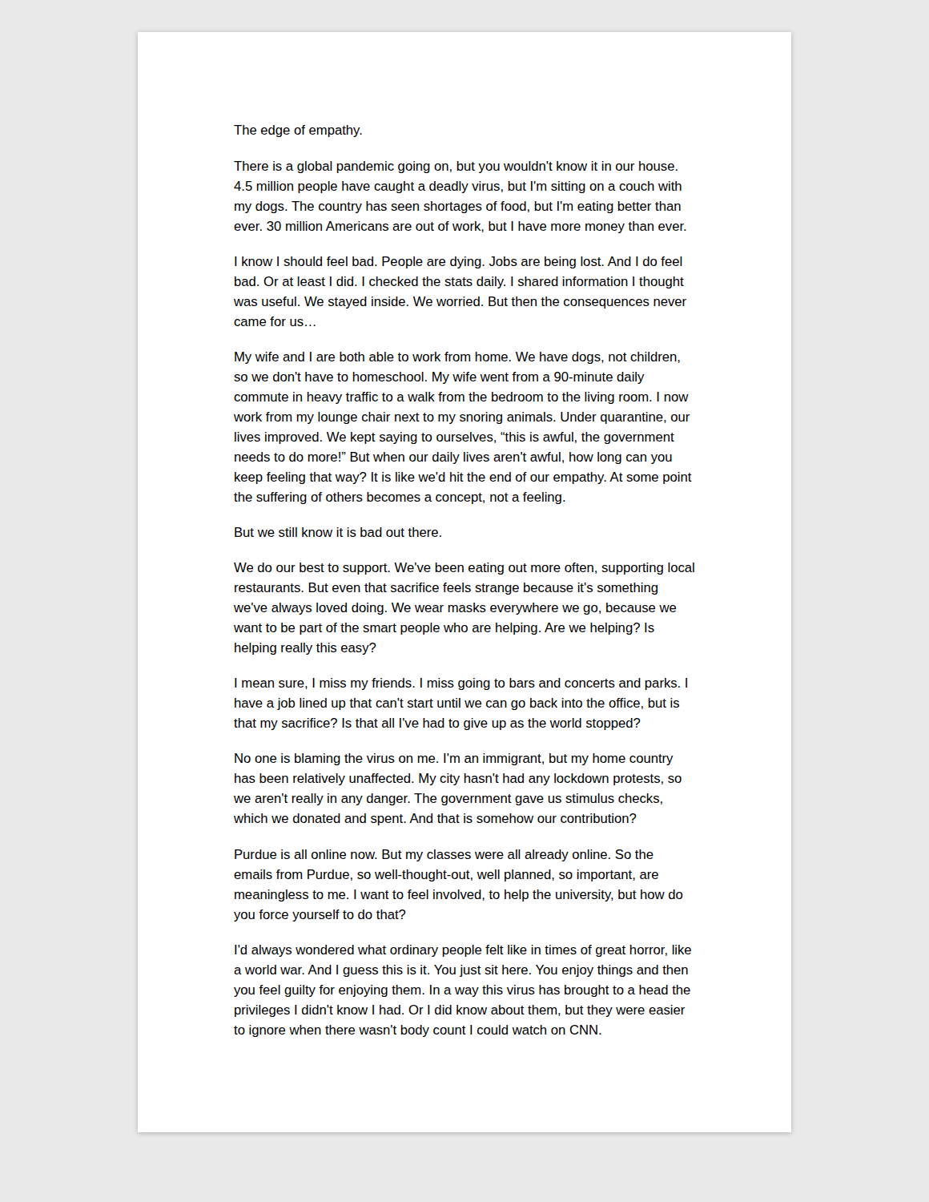The edge of empathy.
There is a global pandemic going on, but you wouldn't know it in our house. 4.5 million people have caught a deadly virus, but I'm sitting on a couch with my dogs. The country has seen shortages of food, but I'm eating better than ever. 30 million Americans are out of work, but I have more money than ever.
I know I should feel bad. People are dying. Jobs are being lost. And I do feel bad. Or at least I did. I checked the stats daily. I shared information I thought was useful. We stayed inside. We worried. But then the consequences never came for us…
My wife and I are both able to work from home. We have dogs, not children, so we don't have to homeschool. My wife went from a 90-minute daily commute in heavy traffic to a walk from the bedroom to the living room. I now work from my lounge chair next to my snoring animals. Under quarantine, our lives improved. We kept saying to ourselves, “this is awful, the government needs to do more!” But when our daily lives aren't awful, how long can you keep feeling that way? It is like we'd hit the end of our empathy. At some point the suffering of others becomes a concept, not a feeling.
But we still know it is bad out there.
We do our best to support. We've been eating out more often, supporting local restaurants. But even that sacrifice feels strange because it's something we've always loved doing. We wear masks everywhere we go, because we want to be part of the smart people who are helping. Are we helping? Is helping really this easy?
I mean sure, I miss my friends. I miss going to bars and concerts and parks. I have a job lined up that can't start until we can go back into the office, but is that my sacrifice? Is that all I've had to give up as the world stopped?
No one is blaming the virus on me. I'm an immigrant, but my home country has been relatively unaffected. My city hasn't had any lockdown protests, so we aren't really in any danger. The government gave us stimulus checks, which we donated and spent. And that is somehow our contribution?
Purdue is all online now. But my classes were all already online. So the emails from Purdue, so well-thought-out, well planned, so important, are meaningless to me. I want to feel involved, to help the university, but how do you force yourself to do that?
I'd always wondered what ordinary people felt like in times of great horror, like a world war. And I guess this is it. You just sit here. You enjoy things and then you feel guilty for enjoying them. In a way this virus has brought to a head the privileges I didn't know I had. Or I did know about them, but they were easier to ignore when there wasn't body count I could watch on CNN.